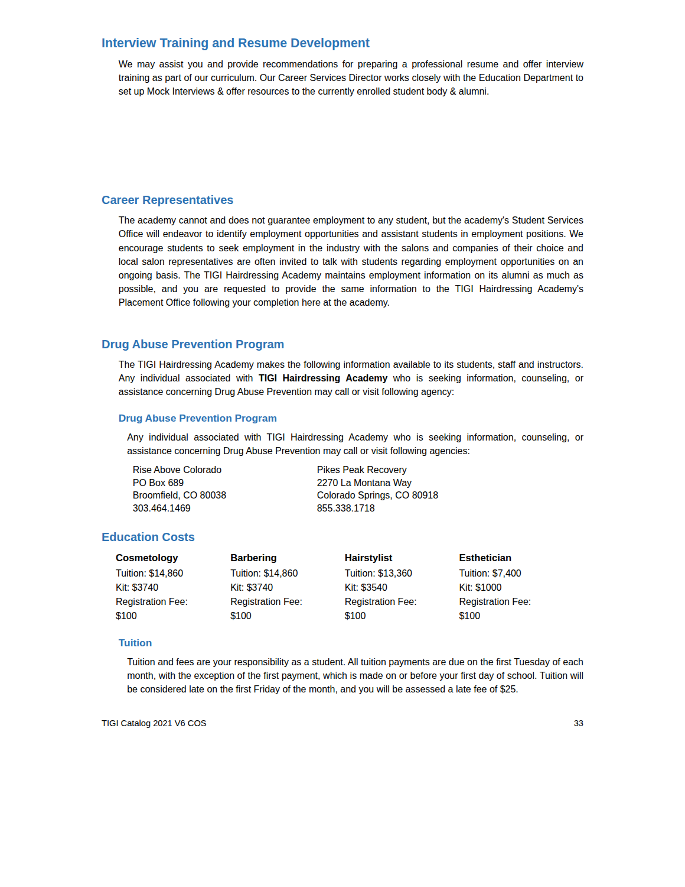Interview Training and Resume Development
We may assist you and provide recommendations for preparing a professional resume and offer interview training as part of our curriculum. Our Career Services Director works closely with the Education Department to set up Mock Interviews & offer resources to the currently enrolled student body & alumni.
Career Representatives
The academy cannot and does not guarantee employment to any student, but the academy's Student Services Office will endeavor to identify employment opportunities and assistant students in employment positions. We encourage students to seek employment in the industry with the salons and companies of their choice and local salon representatives are often invited to talk with students regarding employment opportunities on an ongoing basis. The TIGI Hairdressing Academy maintains employment information on its alumni as much as possible, and you are requested to provide the same information to the TIGI Hairdressing Academy's Placement Office following your completion here at the academy.
Drug Abuse Prevention Program
The TIGI Hairdressing Academy makes the following information available to its students, staff and instructors. Any individual associated with TIGI Hairdressing Academy who is seeking information, counseling, or assistance concerning Drug Abuse Prevention may call or visit following agency:
Drug Abuse Prevention Program
Any individual associated with TIGI Hairdressing Academy who is seeking information, counseling, or assistance concerning Drug Abuse Prevention may call or visit following agencies:
| Rise Above Colorado PO Box 689 Broomfield, CO 80038 303.464.1469 | Pikes Peak Recovery 2270 La Montana Way Colorado Springs, CO 80918 855.338.1718 |
Education Costs
| Cosmetology | Barbering | Hairstylist | Esthetician |
| Tuition: $14,860 | Tuition: $14,860 | Tuition: $13,360 | Tuition: $7,400 |
| Kit: $3740 | Kit: $3740 | Kit: $3540 | Kit: $1000 |
| Registration Fee: $100 | Registration Fee: $100 | Registration Fee: $100 | Registration Fee: $100 |
Tuition
Tuition and fees are your responsibility as a student. All tuition payments are due on the first Tuesday of each month, with the exception of the first payment, which is made on or before your first day of school. Tuition will be considered late on the first Friday of the month, and you will be assessed a late fee of $25.
TIGI Catalog 2021 V6 COS 33